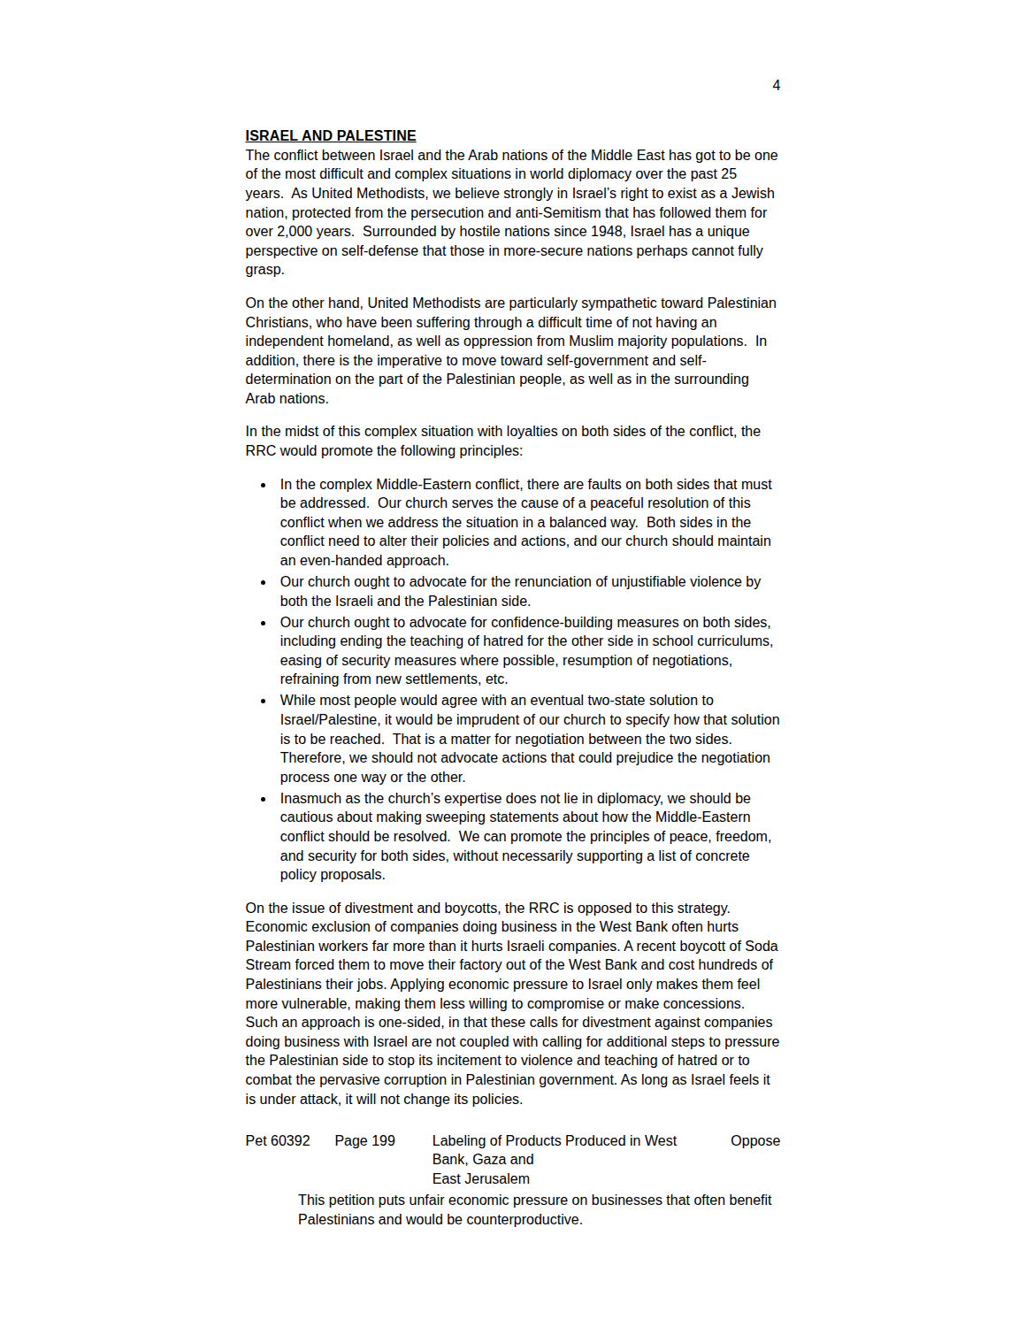4
ISRAEL AND PALESTINE
The conflict between Israel and the Arab nations of the Middle East has got to be one of the most difficult and complex situations in world diplomacy over the past 25 years. As United Methodists, we believe strongly in Israel’s right to exist as a Jewish nation, protected from the persecution and anti-Semitism that has followed them for over 2,000 years. Surrounded by hostile nations since 1948, Israel has a unique perspective on self-defense that those in more-secure nations perhaps cannot fully grasp.
On the other hand, United Methodists are particularly sympathetic toward Palestinian Christians, who have been suffering through a difficult time of not having an independent homeland, as well as oppression from Muslim majority populations. In addition, there is the imperative to move toward self-government and self-determination on the part of the Palestinian people, as well as in the surrounding Arab nations.
In the midst of this complex situation with loyalties on both sides of the conflict, the RRC would promote the following principles:
In the complex Middle-Eastern conflict, there are faults on both sides that must be addressed. Our church serves the cause of a peaceful resolution of this conflict when we address the situation in a balanced way. Both sides in the conflict need to alter their policies and actions, and our church should maintain an even-handed approach.
Our church ought to advocate for the renunciation of unjustifiable violence by both the Israeli and the Palestinian side.
Our church ought to advocate for confidence-building measures on both sides, including ending the teaching of hatred for the other side in school curriculums, easing of security measures where possible, resumption of negotiations, refraining from new settlements, etc.
While most people would agree with an eventual two-state solution to Israel/Palestine, it would be imprudent of our church to specify how that solution is to be reached. That is a matter for negotiation between the two sides. Therefore, we should not advocate actions that could prejudice the negotiation process one way or the other.
Inasmuch as the church’s expertise does not lie in diplomacy, we should be cautious about making sweeping statements about how the Middle-Eastern conflict should be resolved. We can promote the principles of peace, freedom, and security for both sides, without necessarily supporting a list of concrete policy proposals.
On the issue of divestment and boycotts, the RRC is opposed to this strategy. Economic exclusion of companies doing business in the West Bank often hurts Palestinian workers far more than it hurts Israeli companies. A recent boycott of Soda Stream forced them to move their factory out of the West Bank and cost hundreds of Palestinians their jobs. Applying economic pressure to Israel only makes them feel more vulnerable, making them less willing to compromise or make concessions. Such an approach is one-sided, in that these calls for divestment against companies doing business with Israel are not coupled with calling for additional steps to pressure the Palestinian side to stop its incitement to violence and teaching of hatred or to combat the pervasive corruption in Palestinian government. As long as Israel feels it is under attack, it will not change its policies.
Pet 60392
Page 199
Labeling of Products Produced in West Bank, Gaza and
Oppose
East Jerusalem
This petition puts unfair economic pressure on businesses that often benefit Palestinians and would be counterproductive.